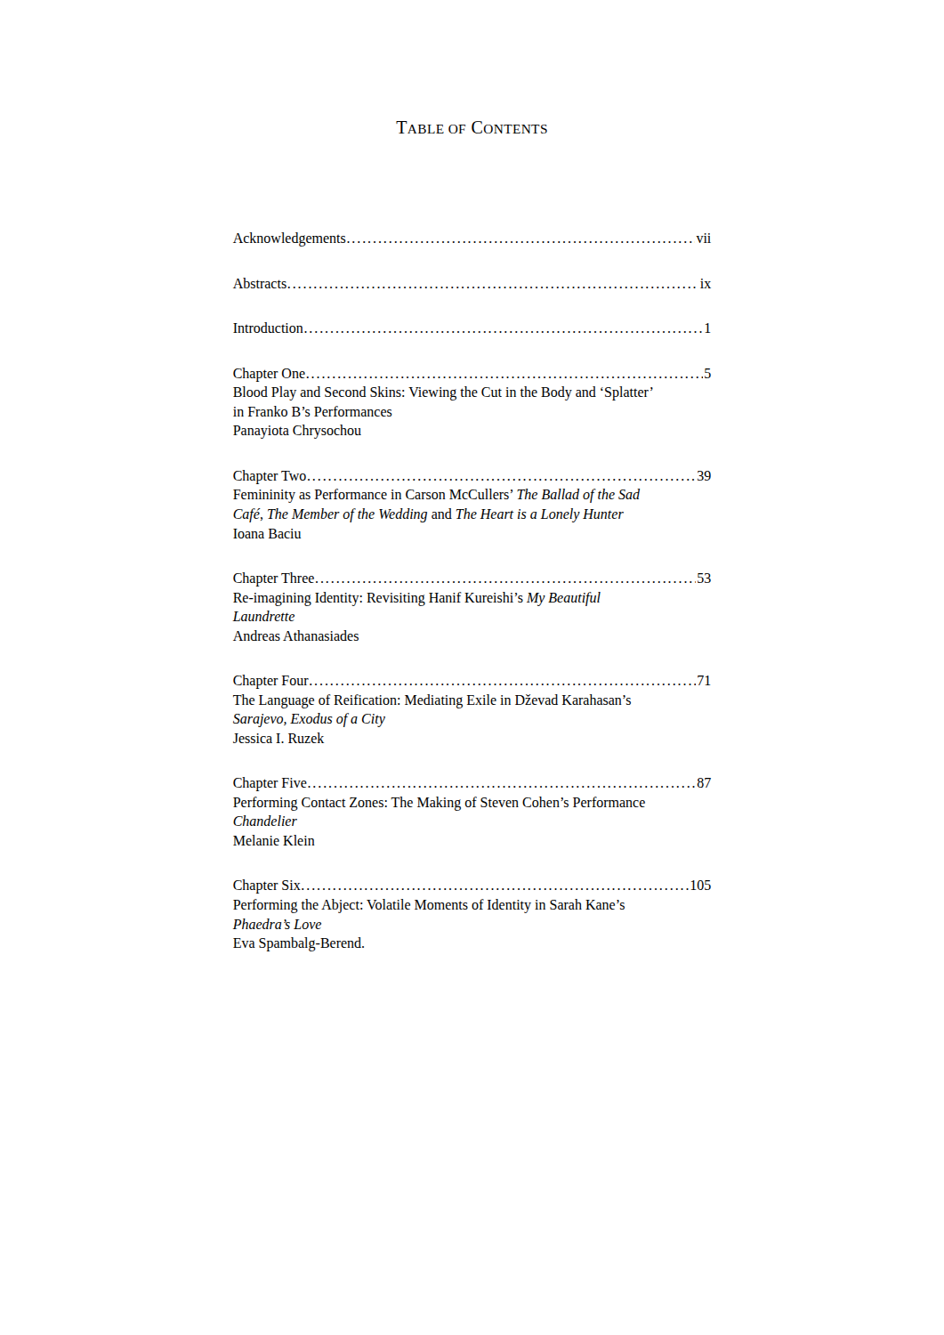TABLE OF CONTENTS
Acknowledgements ................................................................................. vii
Abstracts ................................................................................................... ix
Introduction .............................................................................................. 1
Chapter One .............................................................................................. 5
Blood Play and Second Skins: Viewing the Cut in the Body and ‘Splatter’
in Franko B’s Performances
Panayiota Chrysochou
Chapter Two ........................................................................................... 39
Femininity as Performance in Carson McCullers’ The Ballad of the Sad
Café, The Member of the Wedding and The Heart is a Lonely Hunter
Ioana Baciu
Chapter Three ......................................................................................... 53
Re-imagining Identity: Revisiting Hanif Kureishi’s My Beautiful
Laundrette
Andreas Athanasiades
Chapter Four ........................................................................................... 71
The Language of Reification: Mediating Exile in Dževad Karahasan’s
Sarajevo, Exodus of a City
Jessica I. Ruzek
Chapter Five ........................................................................................... 87
Performing Contact Zones: The Making of Steven Cohen’s Performance
Chandelier
Melanie Klein
Chapter Six ............................................................................................ 105
Performing the Abject: Volatile Moments of Identity in Sarah Kane’s
Phaedra’s Love
Eva Spambalg-Berend.